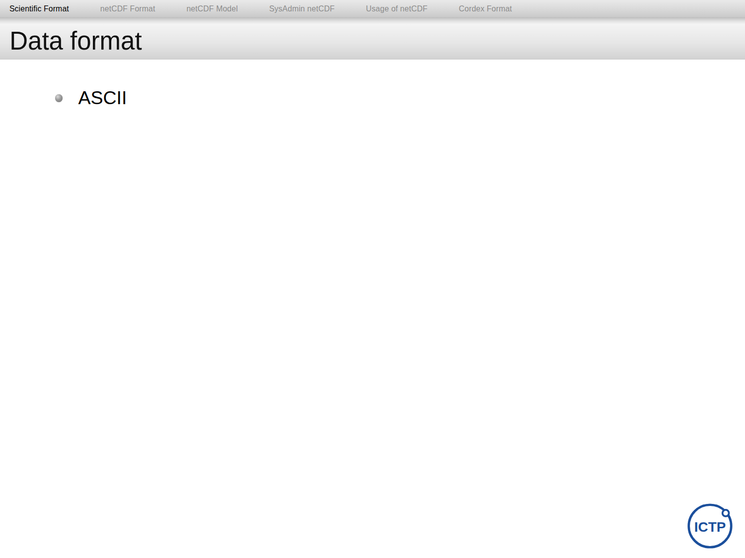Scientific Format
netCDF Format
netCDF Model
SysAdmin netCDF
Usage of netCDF
Cordex Format
Data format
ASCII
ICTP